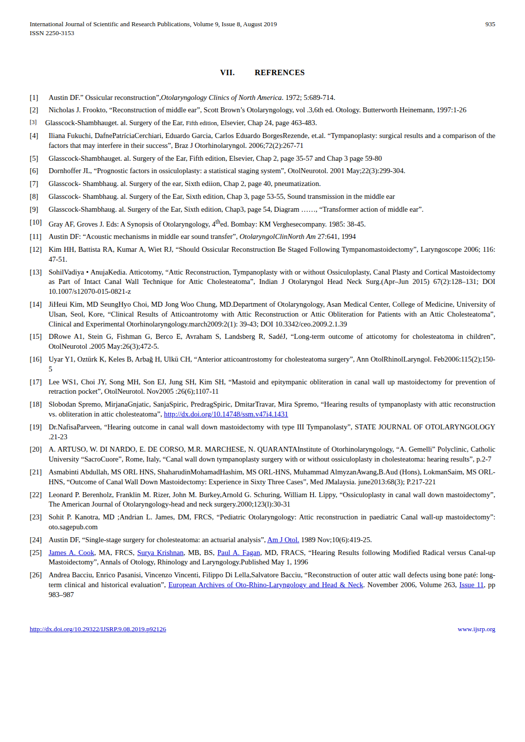International Journal of Scientific and Research Publications, Volume 9, Issue 8, August 2019
ISSN 2250-3153
935
VII. REFRENCES
[1] Austin DF.” Ossicular reconstruction”,Otolaryngology Clinics of North America. 1972; 5:689-714.
[2] Nicholas J. Frookto, “Reconstruction of middle ear”, Scott Brown’s Otolaryngology, vol .3,6th ed. Otology. Butterworth Heinemann, 1997:1-26
[3] Glasscock-Shambhauget. al. Surgery of the Ear, Fifth edition, Elsevier, Chap 24, page 463-483.
[4] Iliana Fukuchi, DafnePatríciaCerchiari, Eduardo Garcia, Carlos Eduardo BorgesRezende, et.al. “Tympanoplasty: surgical results and a comparison of the factors that may interfere in their success”, Braz J Otorhinolaryngol. 2006;72(2):267-71
[5] Glasscock-Shambhauget. al. Surgery of the Ear, Fifth edition, Elsevier, Chap 2, page 35-57 and Chap 3 page 59-80
[6] Dornhoffer JL, “Prognostic factors in ossiculoplasty: a statistical staging system”, OtolNeurotol. 2001 May;22(3):299-304.
[7] Glasscock- Shambhaug. al. Surgery of the ear, Sixth ediion, Chap 2, page 40, pneumatization.
[8] Glasscock- Shambhaug. al. Surgery of the Ear, Sixth edition, Chap 3, page 53-55, Sound transmission in the middle ear
[9] Glasscock-Shambhaug. al. Surgery of the Ear, Sixth edition, Chap3, page 54, Diagram ……, “Transformer action of middle ear”.
[10] Gray AF, Groves J. Eds: A Synopsis of Otolaryngology, 4thed. Bombay: KM Verghesecompany. 1985: 38-45.
[11] Austin DF: “Acoustic mechanisms in middle ear sound transfer”, OtolaryngolClinNorth Am 27:641, 1994
[12] Kim HH, Battista RA, Kumar A, Wiet RJ, “Should Ossicular Reconstruction Be Staged Following Tympanomastoidectomy”, Laryngoscope 2006; 116: 47-51.
[13] SohilVadiya • AnujaKedia. Atticotomy, “Attic Reconstruction, Tympanoplasty with or without Ossiculoplasty, Canal Plasty and Cortical Mastoidectomy as Part of Intact Canal Wall Technique for Attic Cholesteatoma”, Indian J Otolaryngol Head Neck Surg.(Apr–Jun 2015) 67(2):128–131; DOI 10.1007/s12070-015-0821-z
[14] JiHeui Kim, MD SeungHyo Choi, MD Jong Woo Chung, MD.Department of Otolaryngology, Asan Medical Center, College of Medicine, University of Ulsan, Seol, Kore, “Clinical Results of Atticoantrotomy with Attic Reconstruction or Attic Obliteration for Patients with an Attic Cholesteatoma”, Clinical and Experimental Otorhinolaryngology.march2009:2(1): 39-43; DOI 10.3342/ceo.2009.2.1.39
[15] DRowe A1, Stein G, Fishman G, Berco E, Avraham S, Landsberg R, SadéJ, “Long-term outcome of atticotomy for cholesteatoma in children”, OtolNeurotol .2005 May:26(3);472-5.
[16] Uyar Y1, Oztürk K, Keles B, Arbağ H, Ulkü CH, “Anterior atticoantrostomy for cholesteatoma surgery”, Ann OtolRhinolLaryngol. Feb2006:115(2);150-5
[17] Lee WS1, Choi JY, Song MH, Son EJ, Jung SH, Kim SH, “Mastoid and epitympanic obliteration in canal wall up mastoidectomy for prevention of retraction pocket”, OtolNeurotol. Nov2005 :26(6);1107-11
[18] Slobodan Spremo, MirjanaGnjatic, SanjaSpiric, PredragSpiric, DmitarTravar, Mira Spremo, “Hearing results of tympanoplasty with attic reconstruction vs. obliteration in attic cholesteatoma”, http://dx.doi.org/10.14748/ssm.v47i4.1431
[19] Dr.NafisaParveen, “Hearing outcome in canal wall down mastoidectomy with type III Tympanolasty”, STATE JOURNAL OF OTOLARYNGOLOGY .21-23
[20] A. ARTUSO, W. DI NARDO, E. DE CORSO, M.R. MARCHESE, N. QUARANTAInstitute of Otorhinolaryngology, “A. Gemelli” Polyclinic, Catholic University “SacroCuore”, Rome, Italy, “Canal wall down tympanoplasty surgery with or without ossiculoplasty in cholesteatoma: hearing results”, p.2-7
[21] Asmabinti Abdullah, MS ORL HNS, ShaharudinMohamadHashim, MS ORL-HNS, Muhammad AlmyzanAwang,B.Aud (Hons), LokmanSaim, MS ORL-HNS, “Outcome of Canal Wall Down Mastoidectomy: Experience in Sixty Three Cases”, Med JMalaysia. june2013:68(3); P.217-221
[22] Leonard P. Berenholz, Franklin M. Rizer, John M. Burkey,Arnold G. Schuring, William H. Lippy, “Ossiculoplasty in canal wall down mastoidectomy”, The American Journal of Otolaryngology-head and neck surgery.2000;123(l):30-31
[23] Sohit P. Kanotra, MD ;Andrian L. James, DM, FRCS, “Pediatric Otolaryngology: Attic reconstruction in paediatric Canal wall-up mastoidectomy”: oto.sagepub.com
[24] Austin DF, “Single-stage surgery for cholesteatoma: an actuarial analysis”, Am J Otol. 1989 Nov;10(6):419-25.
[25] James A. Cook, MA, FRCS, Surya Krishnan, MB, BS, Paul A. Fagan, MD, FRACS, “Hearing Results following Modified Radical versus Canal-up Mastoidectomy”, Annals of Otology, Rhinology and Laryngology.Published May 1, 1996
[26] Andrea Bacciu, Enrico Pasanisi, Vincenzo Vincenti, Filippo Di Lella,Salvatore Bacciu, “Reconstruction of outer attic wall defects using bone paté: long-term clinical and historical evaluation”, European Archives of Oto-Rhino-Laryngology and Head & Neck. November 2006, Volume 263, Issue 11, pp 983–987
http://dx.doi.org/10.29322/IJSRP.9.08.2019.p92126
www.ijsrp.org